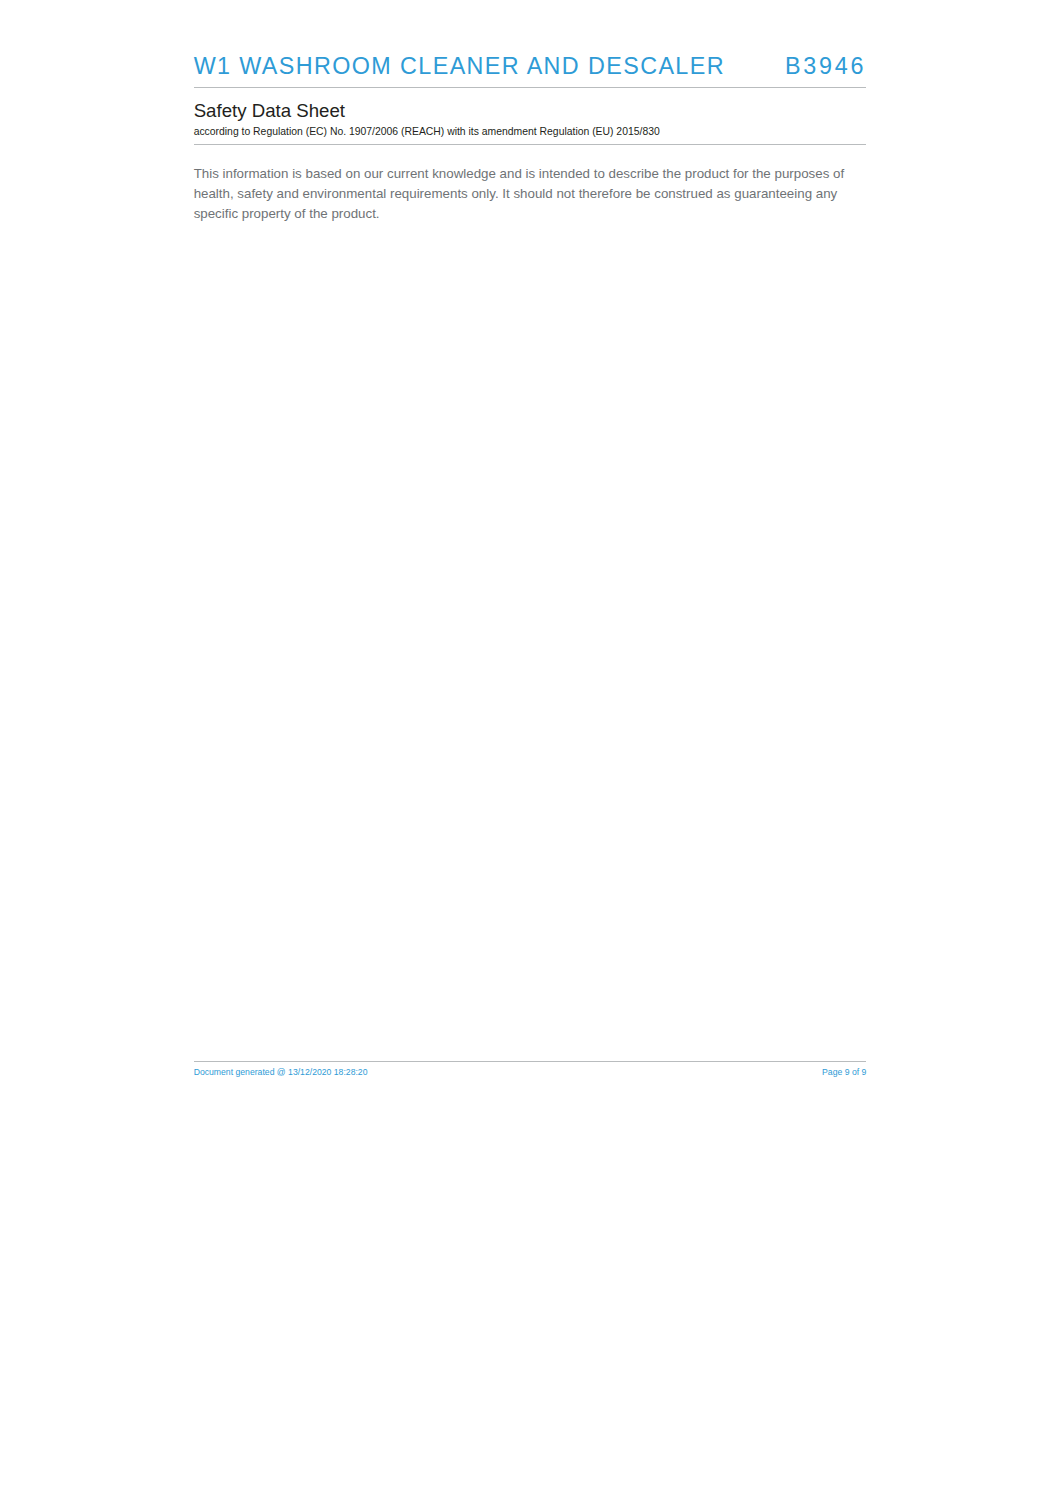W1 WASHROOM CLEANER AND DESCALER B3946
Safety Data Sheet
according to Regulation (EC) No. 1907/2006 (REACH) with its amendment Regulation (EU) 2015/830
This information is based on our current knowledge and is intended to describe the product for the purposes of health, safety and environmental requirements only. It should not therefore be construed as guaranteeing any specific property of the product.
Document generated @ 13/12/2020 18:28:20 Page 9 of 9